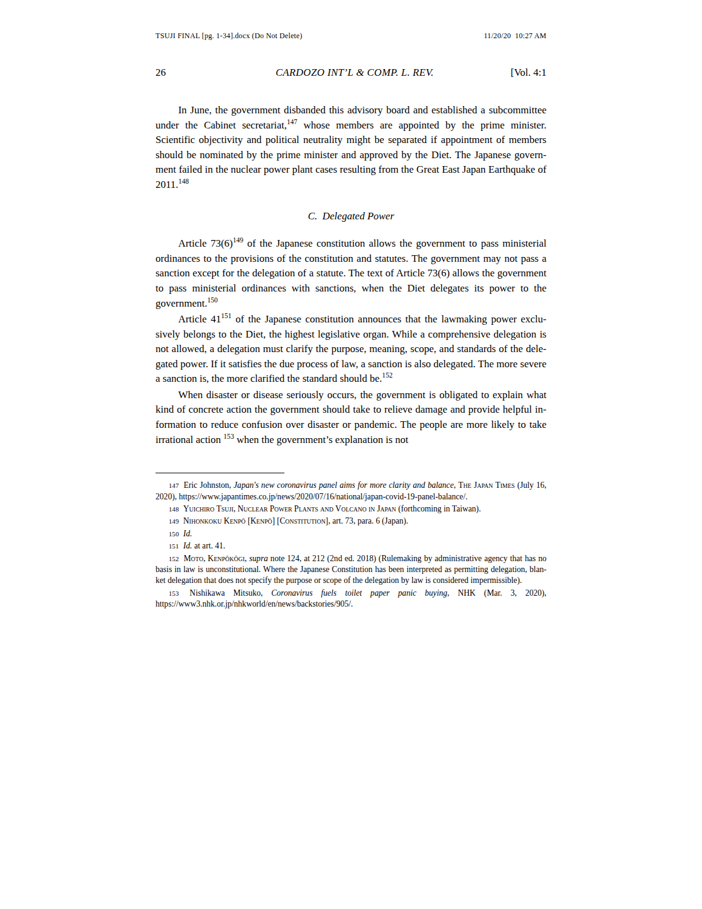TSUJI FINAL [pg. 1-34].docx (Do Not Delete) 11/20/20 10:27 AM
26 CARDOZO INT’L & COMP. L. REV. [Vol. 4:1
In June, the government disbanded this advisory board and established a subcommittee under the Cabinet secretariat,147 whose members are appointed by the prime minister. Scientific objectivity and political neutrality might be separated if appointment of members should be nominated by the prime minister and approved by the Diet. The Japanese government failed in the nuclear power plant cases resulting from the Great East Japan Earthquake of 2011.148
C. Delegated Power
Article 73(6)149 of the Japanese constitution allows the government to pass ministerial ordinances to the provisions of the constitution and statutes. The government may not pass a sanction except for the delegation of a statute. The text of Article 73(6) allows the government to pass ministerial ordinances with sanctions, when the Diet delegates its power to the government.150
Article 41151 of the Japanese constitution announces that the lawmaking power exclusively belongs to the Diet, the highest legislative organ. While a comprehensive delegation is not allowed, a delegation must clarify the purpose, meaning, scope, and standards of the delegated power. If it satisfies the due process of law, a sanction is also delegated. The more severe a sanction is, the more clarified the standard should be.152
When disaster or disease seriously occurs, the government is obligated to explain what kind of concrete action the government should take to relieve damage and provide helpful information to reduce confusion over disaster or pandemic. The people are more likely to take irrational action 153 when the government’s explanation is not
147 Eric Johnston, Japan's new coronavirus panel aims for more clarity and balance, The Japan Times (July 16, 2020), https://www.japantimes.co.jp/news/2020/07/16/national/japan-covid-19-panel-balance/.
148 Yuichiro Tsuji, Nuclear Power Plants and Volcano in Japan (forthcoming in Taiwan).
149 Nihonkoku Kenpō [Kenpō] [Constitution], art. 73, para. 6 (Japan).
150 Id.
151 Id. at art. 41.
152 Moto, Kenpōkōgi, supra note 124, at 212 (2nd ed. 2018) (Rulemaking by administrative agency that has no basis in law is unconstitutional. Where the Japanese Constitution has been interpreted as permitting delegation, blanket delegation that does not specify the purpose or scope of the delegation by law is considered impermissible).
153 Nishikawa Mitsuko, Coronavirus fuels toilet paper panic buying, NHK (Mar. 3, 2020), https://www3.nhk.or.jp/nhkworld/en/news/backstories/905/.